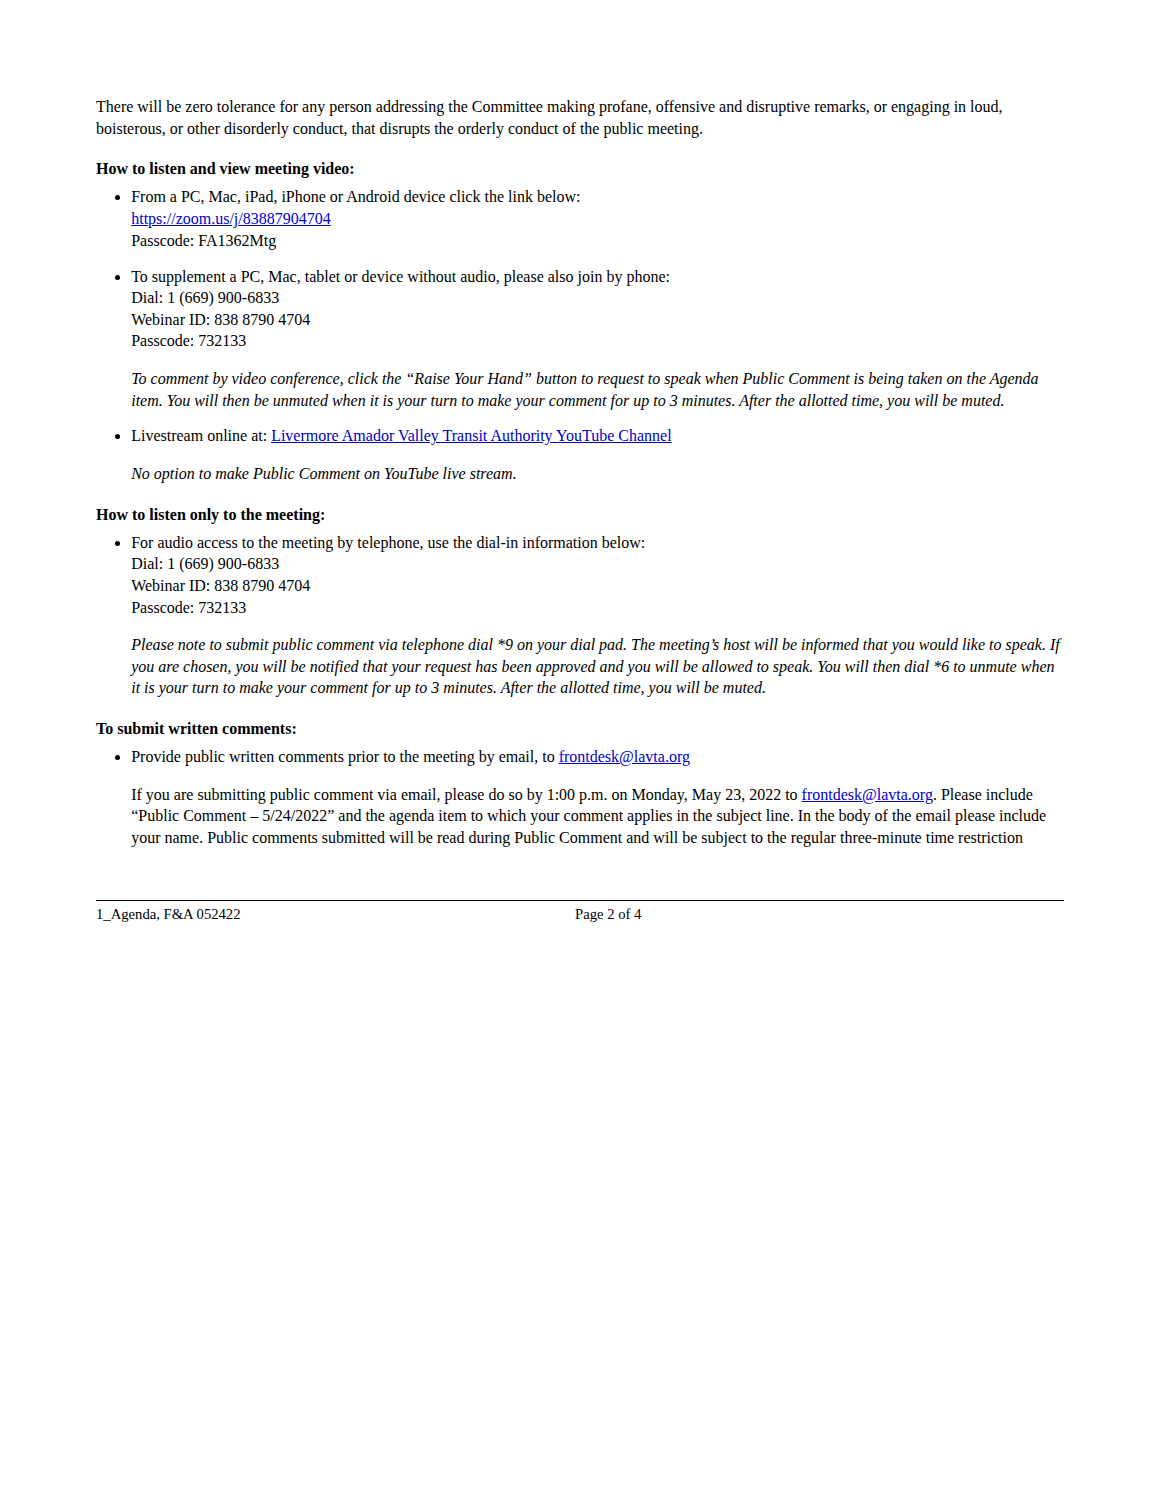There will be zero tolerance for any person addressing the Committee making profane, offensive and disruptive remarks, or engaging in loud, boisterous, or other disorderly conduct, that disrupts the orderly conduct of the public meeting.
How to listen and view meeting video:
From a PC, Mac, iPad, iPhone or Android device click the link below:
https://zoom.us/j/83887904704
Passcode: FA1362Mtg
To supplement a PC, Mac, tablet or device without audio, please also join by phone:
Dial: 1 (669) 900-6833
Webinar ID: 838 8790 4704
Passcode: 732133
To comment by video conference, click the “Raise Your Hand” button to request to speak when Public Comment is being taken on the Agenda item. You will then be unmuted when it is your turn to make your comment for up to 3 minutes. After the allotted time, you will be muted.
Livestream online at: Livermore Amador Valley Transit Authority YouTube Channel
No option to make Public Comment on YouTube live stream.
How to listen only to the meeting:
For audio access to the meeting by telephone, use the dial-in information below:
Dial: 1 (669) 900-6833
Webinar ID: 838 8790 4704
Passcode: 732133
Please note to submit public comment via telephone dial *9 on your dial pad. The meeting’s host will be informed that you would like to speak. If you are chosen, you will be notified that your request has been approved and you will be allowed to speak. You will then dial *6 to unmute when it is your turn to make your comment for up to 3 minutes. After the allotted time, you will be muted.
To submit written comments:
Provide public written comments prior to the meeting by email, to frontdesk@lavta.org
If you are submitting public comment via email, please do so by 1:00 p.m. on Monday, May 23, 2022 to frontdesk@lavta.org. Please include “Public Comment – 5/24/2022” and the agenda item to which your comment applies in the subject line. In the body of the email please include your name. Public comments submitted will be read during Public Comment and will be subject to the regular three-minute time restriction
1_Agenda, F&A 052422 Page 2 of 4